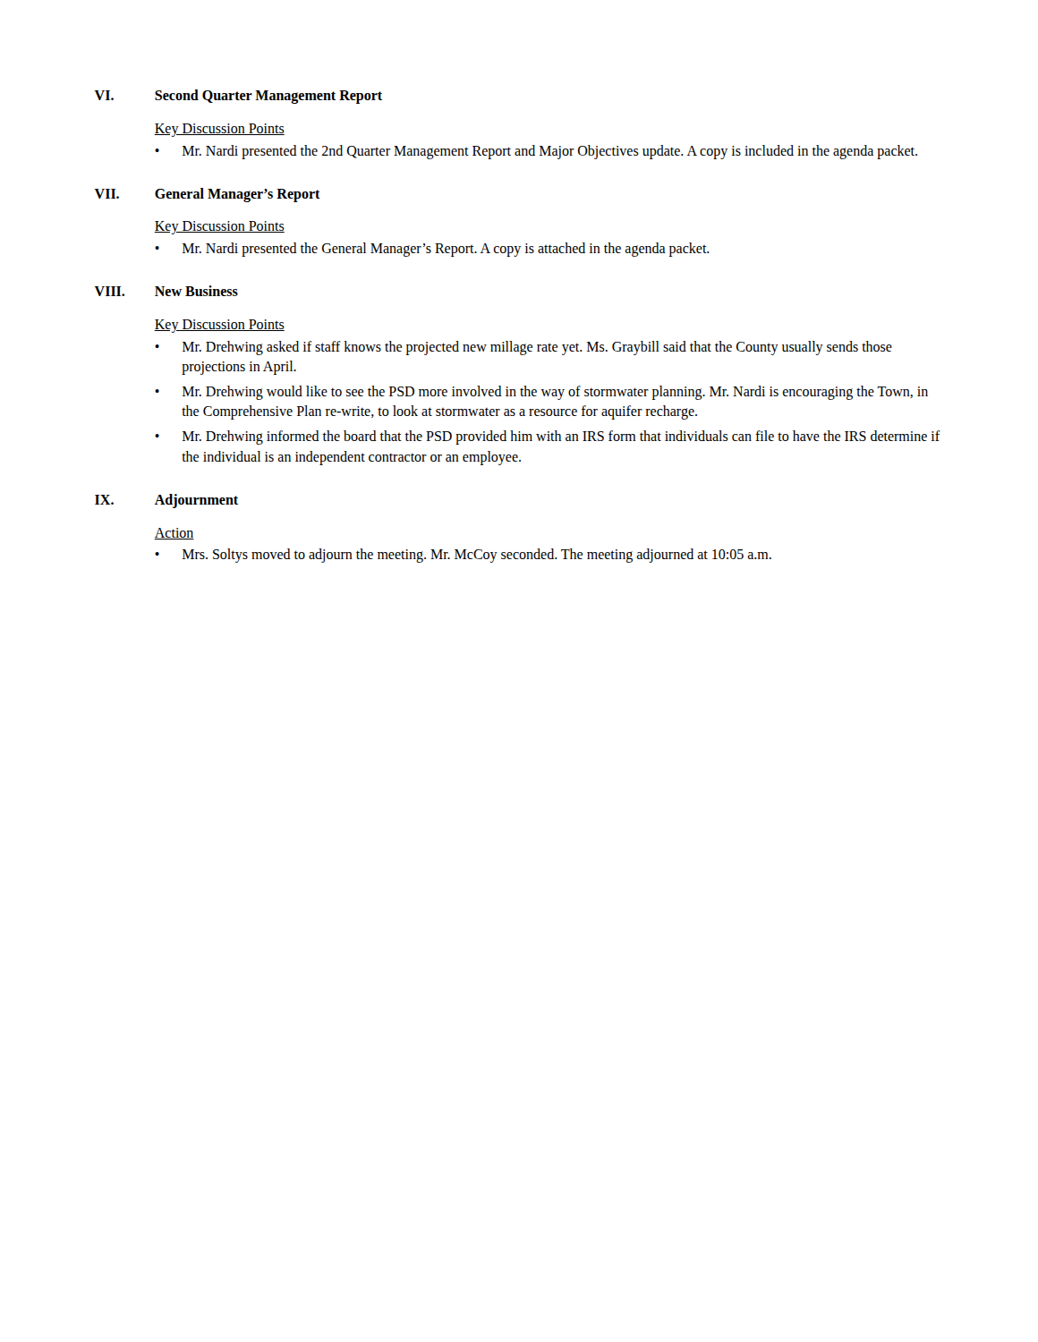VI. Second Quarter Management Report
Key Discussion Points
• Mr. Nardi presented the 2nd Quarter Management Report and Major Objectives update. A copy is included in the agenda packet.
VII. General Manager’s Report
Key Discussion Points
• Mr. Nardi presented the General Manager’s Report. A copy is attached in the agenda packet.
VIII. New Business
Key Discussion Points
• Mr. Drehwing asked if staff knows the projected new millage rate yet. Ms. Graybill said that the County usually sends those projections in April.
• Mr. Drehwing would like to see the PSD more involved in the way of stormwater planning. Mr. Nardi is encouraging the Town, in the Comprehensive Plan re-write, to look at stormwater as a resource for aquifer recharge.
• Mr. Drehwing informed the board that the PSD provided him with an IRS form that individuals can file to have the IRS determine if the individual is an independent contractor or an employee.
IX. Adjournment
Action
• Mrs. Soltys moved to adjourn the meeting. Mr. McCoy seconded. The meeting adjourned at 10:05 a.m.